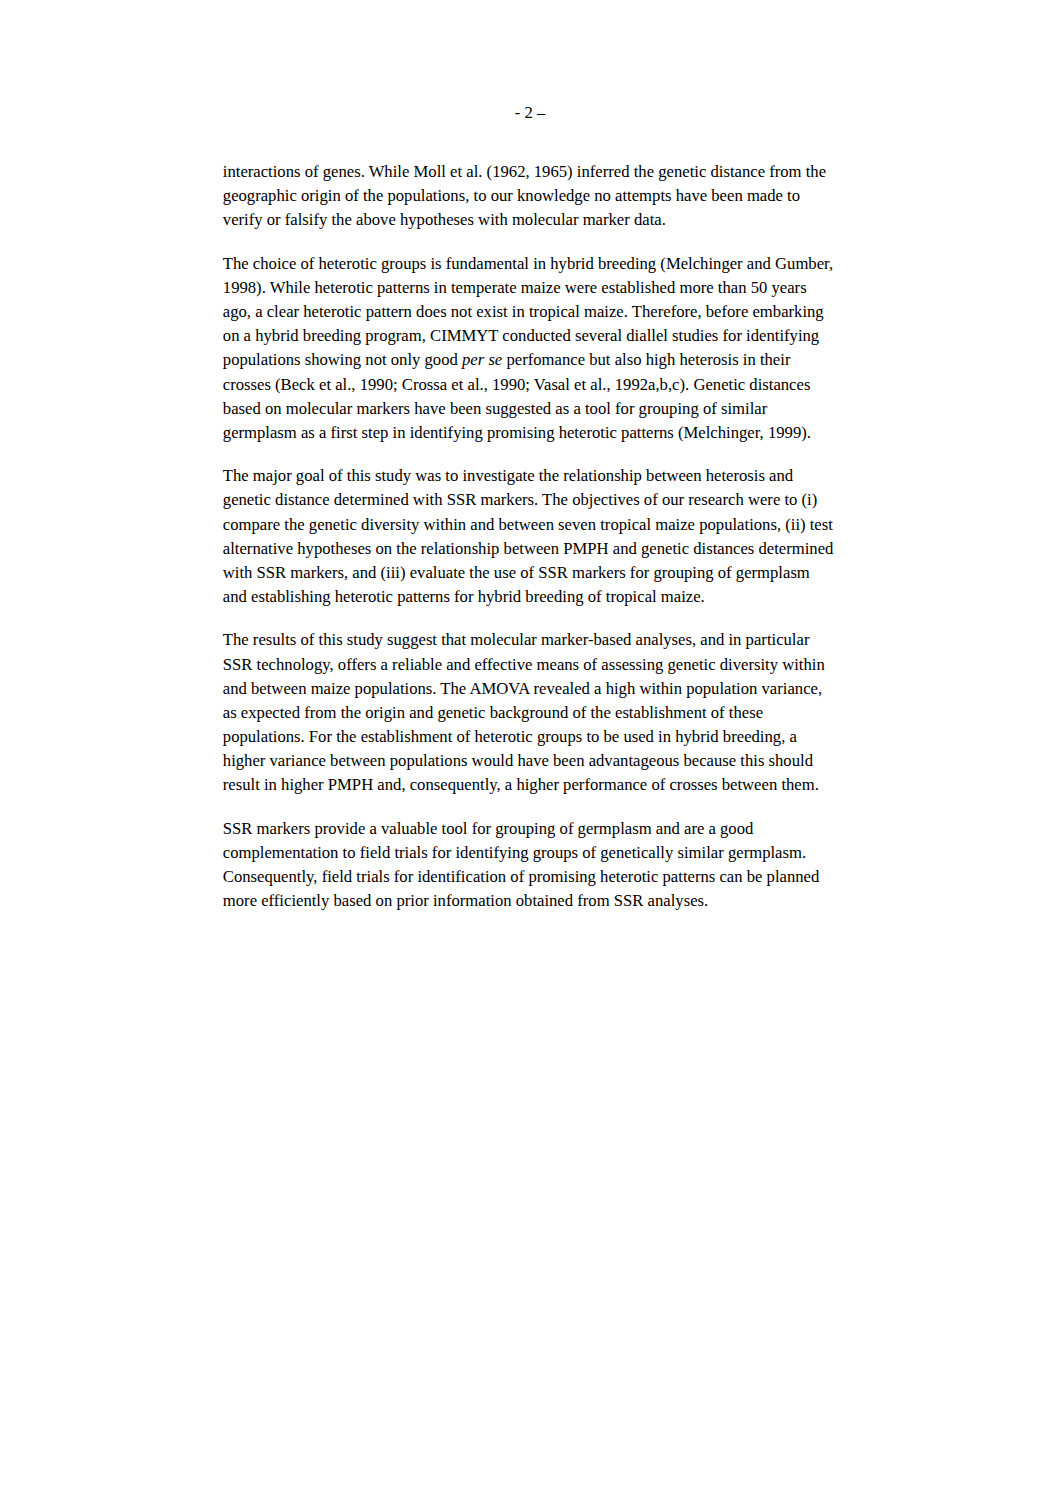- 2 –
interactions of genes. While Moll et al. (1962, 1965) inferred the genetic distance from the geographic origin of the populations, to our knowledge no attempts have been made to verify or falsify the above hypotheses with molecular marker data.
The choice of heterotic groups is fundamental in hybrid breeding (Melchinger and Gumber, 1998). While heterotic patterns in temperate maize were established more than 50 years ago, a clear heterotic pattern does not exist in tropical maize. Therefore, before embarking on a hybrid breeding program, CIMMYT conducted several diallel studies for identifying populations showing not only good per se perfomance but also high heterosis in their crosses (Beck et al., 1990; Crossa et al., 1990; Vasal et al., 1992a,b,c). Genetic distances based on molecular markers have been suggested as a tool for grouping of similar germplasm as a first step in identifying promising heterotic patterns (Melchinger, 1999).
The major goal of this study was to investigate the relationship between heterosis and genetic distance determined with SSR markers. The objectives of our research were to (i) compare the genetic diversity within and between seven tropical maize populations, (ii) test alternative hypotheses on the relationship between PMPH and genetic distances determined with SSR markers, and (iii) evaluate the use of SSR markers for grouping of germplasm and establishing heterotic patterns for hybrid breeding of tropical maize.
The results of this study suggest that molecular marker-based analyses, and in particular SSR technology, offers a reliable and effective means of assessing genetic diversity within and between maize populations. The AMOVA revealed a high within population variance, as expected from the origin and genetic background of the establishment of these populations. For the establishment of heterotic groups to be used in hybrid breeding, a higher variance between populations would have been advantageous because this should result in higher PMPH and, consequently, a higher performance of crosses between them.
SSR markers provide a valuable tool for grouping of germplasm and are a good complementation to field trials for identifying groups of genetically similar germplasm. Consequently, field trials for identification of promising heterotic patterns can be planned more efficiently based on prior information obtained from SSR analyses.